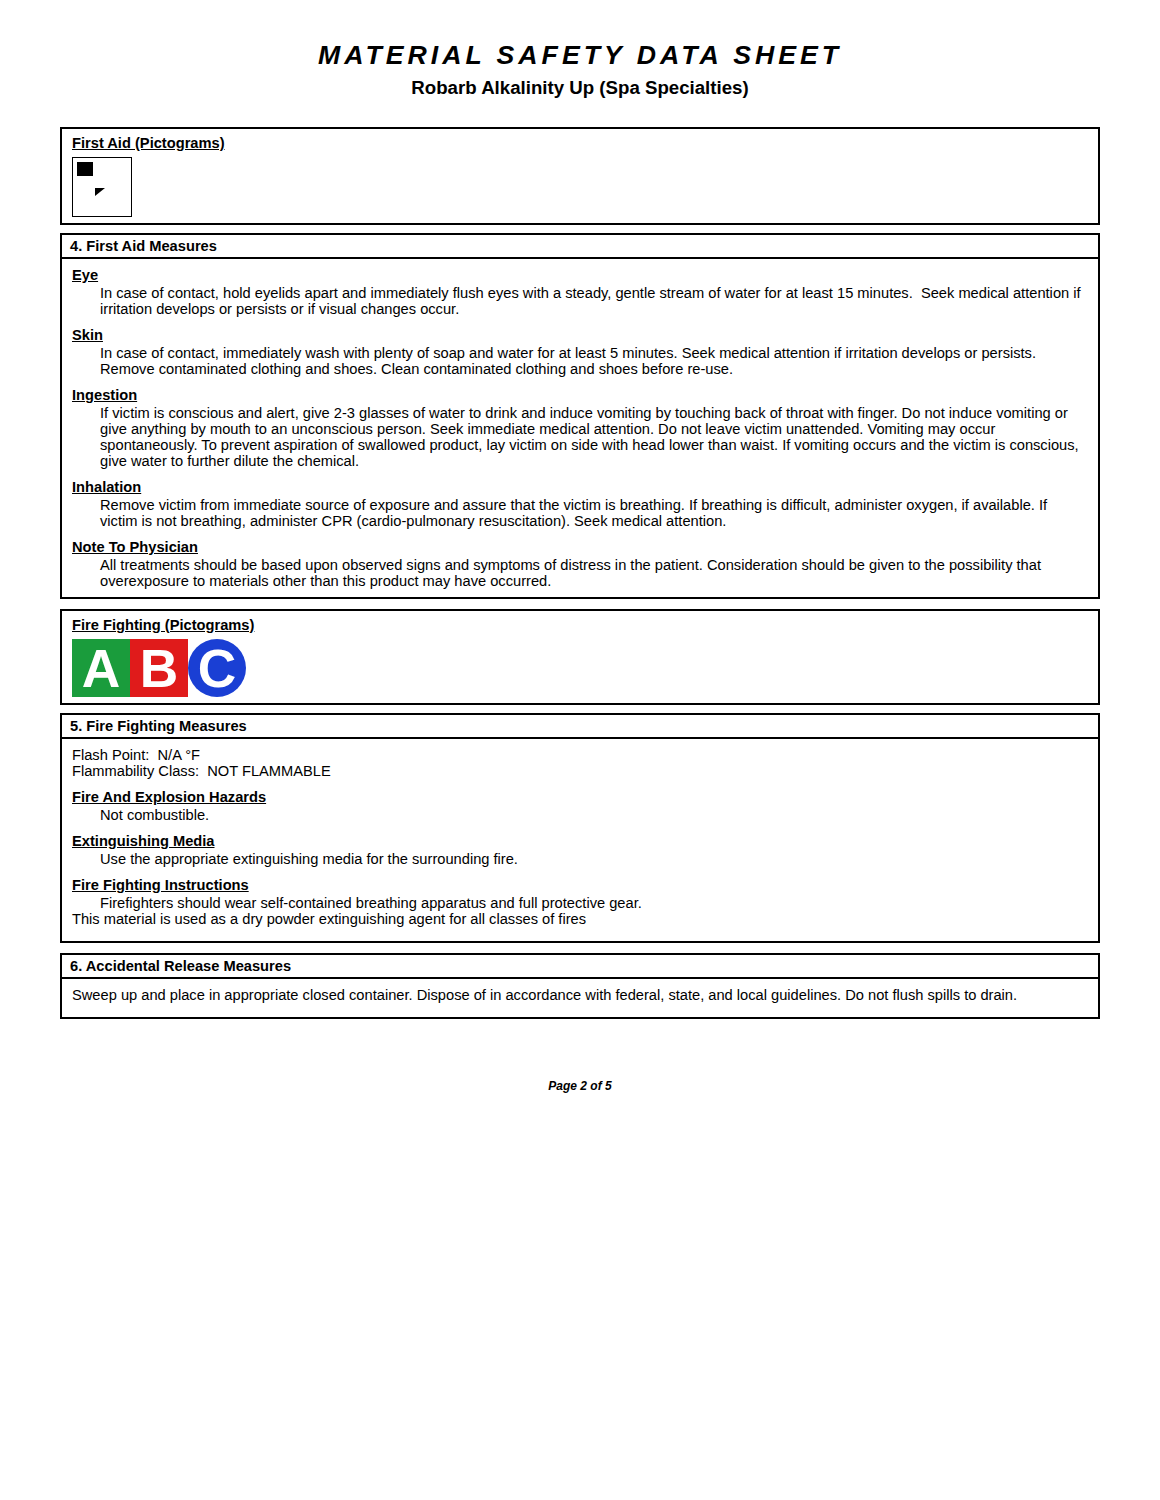MATERIAL SAFETY DATA SHEET
Robarb Alkalinity Up (Spa Specialties)
First Aid (Pictograms)
4. First Aid Measures
Eye
In case of contact, hold eyelids apart and immediately flush eyes with a steady, gentle stream of water for at least 15 minutes. Seek medical attention if irritation develops or persists or if visual changes occur.
Skin
In case of contact, immediately wash with plenty of soap and water for at least 5 minutes. Seek medical attention if irritation develops or persists. Remove contaminated clothing and shoes. Clean contaminated clothing and shoes before re-use.
Ingestion
If victim is conscious and alert, give 2-3 glasses of water to drink and induce vomiting by touching back of throat with finger. Do not induce vomiting or give anything by mouth to an unconscious person. Seek immediate medical attention. Do not leave victim unattended. Vomiting may occur spontaneously. To prevent aspiration of swallowed product, lay victim on side with head lower than waist. If vomiting occurs and the victim is conscious, give water to further dilute the chemical.
Inhalation
Remove victim from immediate source of exposure and assure that the victim is breathing. If breathing is difficult, administer oxygen, if available. If victim is not breathing, administer CPR (cardio-pulmonary resuscitation). Seek medical attention.
Note To Physician
All treatments should be based upon observed signs and symptoms of distress in the patient. Consideration should be given to the possibility that overexposure to materials other than this product may have occurred.
Fire Fighting (Pictograms)
A B C
5. Fire Fighting Measures
Flash Point: N/A °F
Flammability Class: NOT FLAMMABLE
Fire And Explosion Hazards
Not combustible.
Extinguishing Media
Use the appropriate extinguishing media for the surrounding fire.
Fire Fighting Instructions
Firefighters should wear self-contained breathing apparatus and full protective gear.
This material is used as a dry powder extinguishing agent for all classes of fires
6. Accidental Release Measures
Sweep up and place in appropriate closed container. Dispose of in accordance with federal, state, and local guidelines. Do not flush spills to drain.
Page 2 of 5